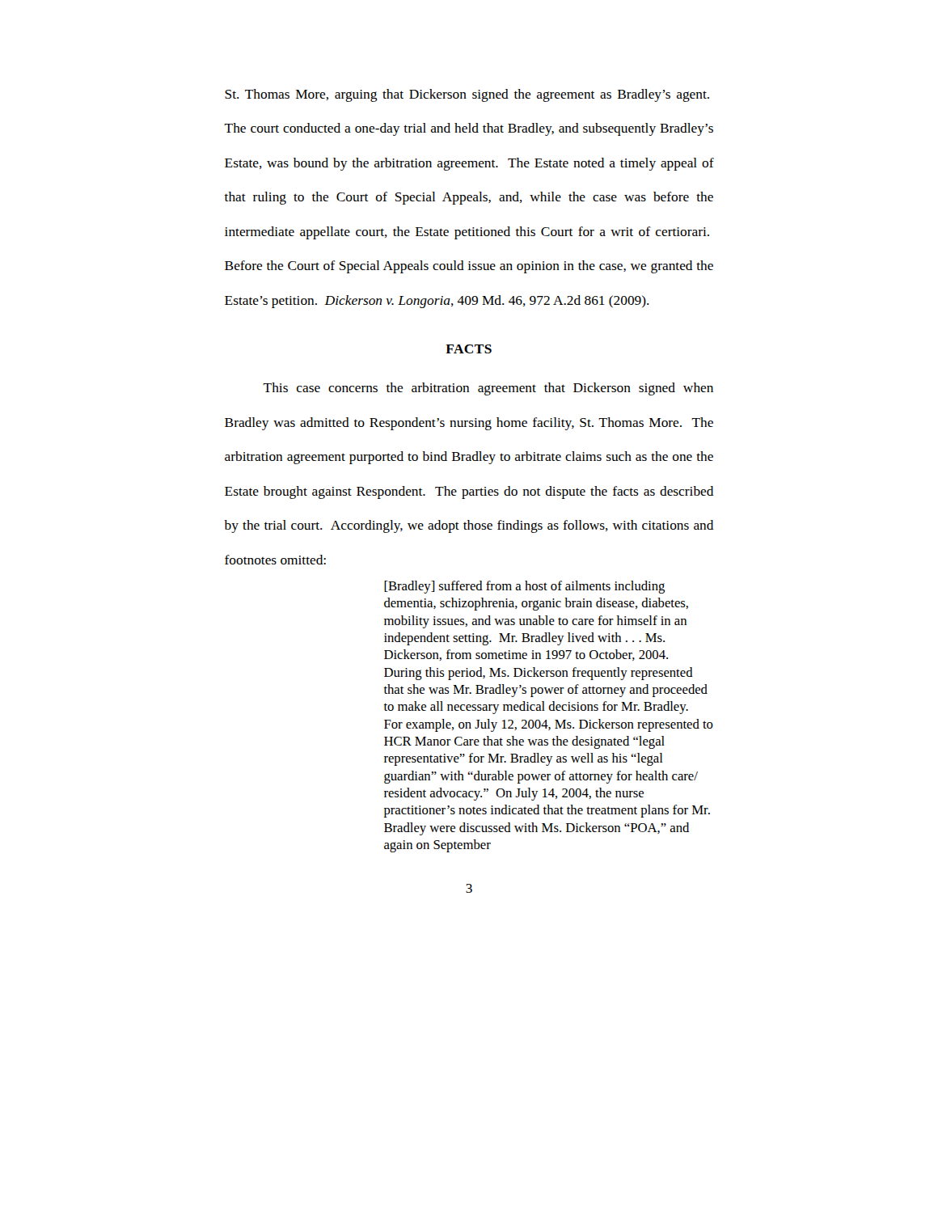St. Thomas More, arguing that Dickerson signed the agreement as Bradley’s agent. The court conducted a one-day trial and held that Bradley, and subsequently Bradley’s Estate, was bound by the arbitration agreement. The Estate noted a timely appeal of that ruling to the Court of Special Appeals, and, while the case was before the intermediate appellate court, the Estate petitioned this Court for a writ of certiorari. Before the Court of Special Appeals could issue an opinion in the case, we granted the Estate’s petition. Dickerson v. Longoria, 409 Md. 46, 972 A.2d 861 (2009).
FACTS
This case concerns the arbitration agreement that Dickerson signed when Bradley was admitted to Respondent’s nursing home facility, St. Thomas More. The arbitration agreement purported to bind Bradley to arbitrate claims such as the one the Estate brought against Respondent. The parties do not dispute the facts as described by the trial court. Accordingly, we adopt those findings as follows, with citations and footnotes omitted:
[Bradley] suffered from a host of ailments including dementia, schizophrenia, organic brain disease, diabetes, mobility issues, and was unable to care for himself in an independent setting. Mr. Bradley lived with . . . Ms. Dickerson, from sometime in 1997 to October, 2004. During this period, Ms. Dickerson frequently represented that she was Mr. Bradley’s power of attorney and proceeded to make all necessary medical decisions for Mr. Bradley. For example, on July 12, 2004, Ms. Dickerson represented to HCR Manor Care that she was the designated “legal representative” for Mr. Bradley as well as his “legal guardian” with “durable power of attorney for health care/ resident advocacy.” On July 14, 2004, the nurse practitioner’s notes indicated that the treatment plans for Mr. Bradley were discussed with Ms. Dickerson “POA,” and again on September
3